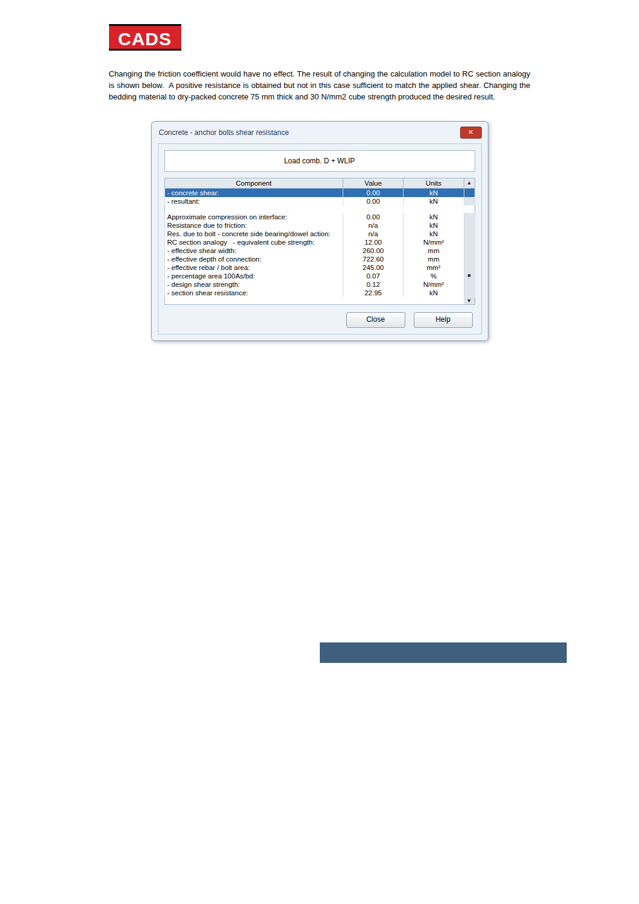CADS
Changing the friction coefficient would have no effect. The result of changing the calculation model to RC section analogy is shown below. A positive resistance is obtained but not in this case sufficient to match the applied shear. Changing the bedding material to dry-packed concrete 75 mm thick and 30 N/mm2 cube strength produced the desired result.
Concrete - anchor bolts shear resistance ✕
Load comb. D + WLIP
| Component | Value | Units | ▲ |
| --- | --- | --- | --- |
| - concrete shear: | 0.00 | kN | |
| - resultant: | 0.00 | kN | |
| Approximate compression on interface: | 0.00 | kN | |
| Resistance due to friction: | n/a | kN | |
| Res. due to bolt - concrete side bearing/dowel action: | n/a | kN | |
| RC section analogy - equivalent cube strength: | 12.00 | N/mm² | |
| - effective shear width: | 260.00 | mm | |
| - effective depth of connection: | 722.60 | mm | |
| - effective rebar / bolt area: | 245.00 | mm² | |
| - percentage area 100As/bd: | 0.07 | % | ■ |
| - design shear strength: | 0.12 | N/mm² | |
| - section shear resistance: | 22.95 | kN | |
| | ▼ |
Close
Help